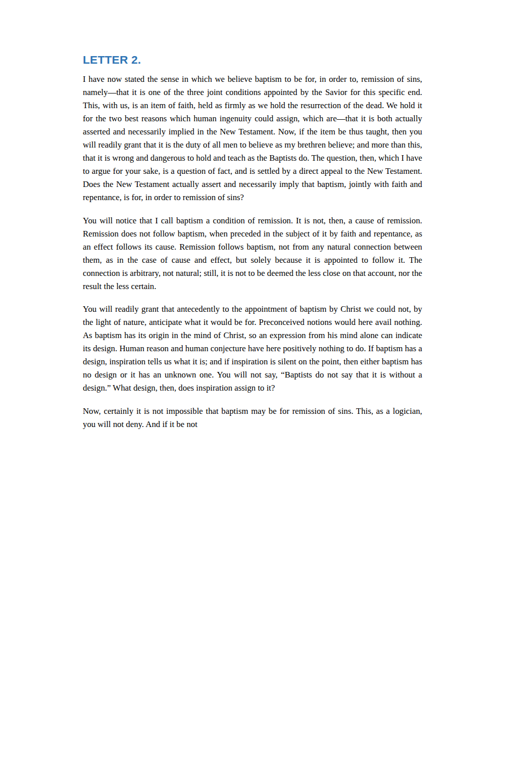LETTER 2.
I have now stated the sense in which we believe baptism to be for, in order to, remission of sins, namely—that it is one of the three joint conditions appointed by the Savior for this specific end. This, with us, is an item of faith, held as firmly as we hold the resurrection of the dead. We hold it for the two best reasons which human ingenuity could assign, which are—that it is both actually asserted and necessarily implied in the New Testament. Now, if the item be thus taught, then you will readily grant that it is the duty of all men to believe as my brethren believe; and more than this, that it is wrong and dangerous to hold and teach as the Baptists do. The question, then, which I have to argue for your sake, is a question of fact, and is settled by a direct appeal to the New Testament. Does the New Testament actually assert and necessarily imply that baptism, jointly with faith and repentance, is for, in order to remission of sins?
You will notice that I call baptism a condition of remission. It is not, then, a cause of remission. Remission does not follow baptism, when preceded in the subject of it by faith and repentance, as an effect follows its cause. Remission follows baptism, not from any natural connection between them, as in the case of cause and effect, but solely because it is appointed to follow it. The connection is arbitrary, not natural; still, it is not to be deemed the less close on that account, nor the result the less certain.
You will readily grant that antecedently to the appointment of baptism by Christ we could not, by the light of nature, anticipate what it would be for. Preconceived notions would here avail nothing. As baptism has its origin in the mind of Christ, so an expression from his mind alone can indicate its design. Human reason and human conjecture have here positively nothing to do. If baptism has a design, inspiration tells us what it is; and if inspiration is silent on the point, then either baptism has no design or it has an unknown one. You will not say, “Baptists do not say that it is without a design.” What design, then, does inspiration assign to it?
Now, certainly it is not impossible that baptism may be for remission of sins. This, as a logician, you will not deny. And if it be not